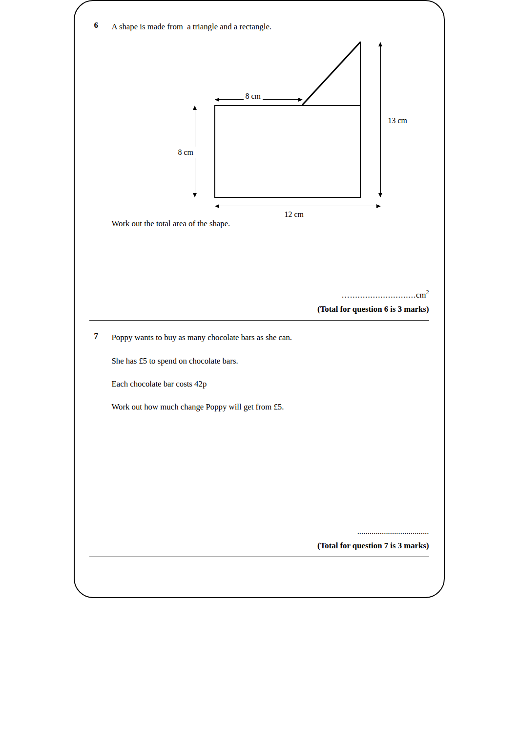6
A shape is made from a triangle and a rectangle.
8 cm
8 cm
13 cm
12 cm
Work out the total area of the shape.
….......................... cm2
(Total for question 6 is 3 marks)
7
Poppy wants to buy as many chocolate bars as she can.
She has £5 to spend on chocolate bars.
Each chocolate bar costs 42p
Work out how much change Poppy will get from £5.
...................................
(Total for question 7 is 3 marks)